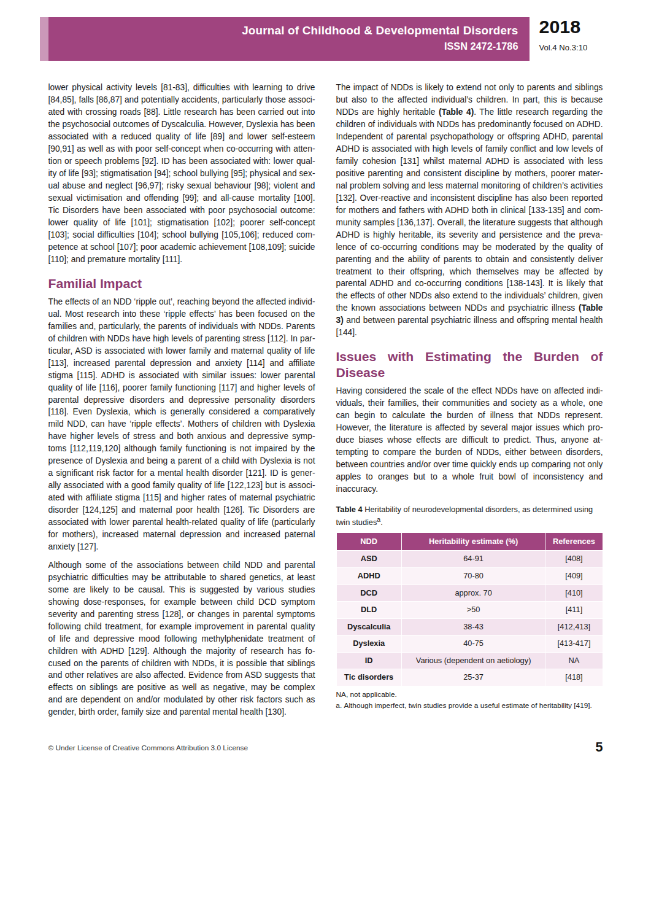Journal of Childhood & Developmental Disorders
ISSN 2472-1786
2018
Vol.4 No.3:10
lower physical activity levels [81-83], difficulties with learning to drive [84,85], falls [86,87] and potentially accidents, particularly those associated with crossing roads [88]. Little research has been carried out into the psychosocial outcomes of Dyscalculia. However, Dyslexia has been associated with a reduced quality of life [89] and lower self-esteem [90,91] as well as with poor self-concept when co-occurring with attention or speech problems [92]. ID has been associated with: lower quality of life [93]; stigmatisation [94]; school bullying [95]; physical and sexual abuse and neglect [96,97]; risky sexual behaviour [98]; violent and sexual victimisation and offending [99]; and all-cause mortality [100]. Tic Disorders have been associated with poor psychosocial outcome: lower quality of life [101]; stigmatisation [102]; poorer self-concept [103]; social difficulties [104]; school bullying [105,106]; reduced competence at school [107]; poor academic achievement [108,109]; suicide [110]; and premature mortality [111].
Familial Impact
The effects of an NDD ‘ripple out’, reaching beyond the affected individual. Most research into these ‘ripple effects’ has been focused on the families and, particularly, the parents of individuals with NDDs. Parents of children with NDDs have high levels of parenting stress [112]. In particular, ASD is associated with lower family and maternal quality of life [113], increased parental depression and anxiety [114] and affiliate stigma [115]. ADHD is associated with similar issues: lower parental quality of life [116], poorer family functioning [117] and higher levels of parental depressive disorders and depressive personality disorders [118]. Even Dyslexia, which is generally considered a comparatively mild NDD, can have ‘ripple effects’. Mothers of children with Dyslexia have higher levels of stress and both anxious and depressive symptoms [112,119,120] although family functioning is not impaired by the presence of Dyslexia and being a parent of a child with Dyslexia is not a significant risk factor for a mental health disorder [121]. ID is generally associated with a good family quality of life [122,123] but is associated with affiliate stigma [115] and higher rates of maternal psychiatric disorder [124,125] and maternal poor health [126]. Tic Disorders are associated with lower parental health-related quality of life (particularly for mothers), increased maternal depression and increased paternal anxiety [127].
Although some of the associations between child NDD and parental psychiatric difficulties may be attributable to shared genetics, at least some are likely to be causal. This is suggested by various studies showing dose-responses, for example between child DCD symptom severity and parenting stress [128], or changes in parental symptoms following child treatment, for example improvement in parental quality of life and depressive mood following methylphenidate treatment of children with ADHD [129]. Although the majority of research has focused on the parents of children with NDDs, it is possible that siblings and other relatives are also affected. Evidence from ASD suggests that effects on siblings are positive as well as negative, may be complex and are dependent on and/or modulated by other risk factors such as gender, birth order, family size and parental mental health [130].
The impact of NDDs is likely to extend not only to parents and siblings but also to the affected individual’s children. In part, this is because NDDs are highly heritable (Table 4). The little research regarding the children of individuals with NDDs has predominantly focused on ADHD. Independent of parental psychopathology or offspring ADHD, parental ADHD is associated with high levels of family conflict and low levels of family cohesion [131] whilst maternal ADHD is associated with less positive parenting and consistent discipline by mothers, poorer maternal problem solving and less maternal monitoring of children’s activities [132]. Over-reactive and inconsistent discipline has also been reported for mothers and fathers with ADHD both in clinical [133-135] and community samples [136,137]. Overall, the literature suggests that although ADHD is highly heritable, its severity and persistence and the prevalence of co-occurring conditions may be moderated by the quality of parenting and the ability of parents to obtain and consistently deliver treatment to their offspring, which themselves may be affected by parental ADHD and co-occurring conditions [138-143]. It is likely that the effects of other NDDs also extend to the individuals’ children, given the known associations between NDDs and psychiatric illness (Table 3) and between parental psychiatric illness and offspring mental health [144].
Issues with Estimating the Burden of Disease
Having considered the scale of the effect NDDs have on affected individuals, their families, their communities and society as a whole, one can begin to calculate the burden of illness that NDDs represent. However, the literature is affected by several major issues which produce biases whose effects are difficult to predict. Thus, anyone attempting to compare the burden of NDDs, either between disorders, between countries and/or over time quickly ends up comparing not only apples to oranges but to a whole fruit bowl of inconsistency and inaccuracy.
Table 4 Heritability of neurodevelopmental disorders, as determined using twin studiesa.
| NDD | Heritability estimate (%) | References |
| --- | --- | --- |
| ASD | 64-91 | [408] |
| ADHD | 70-80 | [409] |
| DCD | approx. 70 | [410] |
| DLD | >50 | [411] |
| Dyscalculia | 38-43 | [412,413] |
| Dyslexia | 40-75 | [413-417] |
| ID | Various (dependent on aetiology) | NA |
| Tic disorders | 25-37 | [418] |
NA, not applicable.
Although imperfect, twin studies provide a useful estimate of heritability [419].
© Under License of Creative Commons Attribution 3.0 License
5